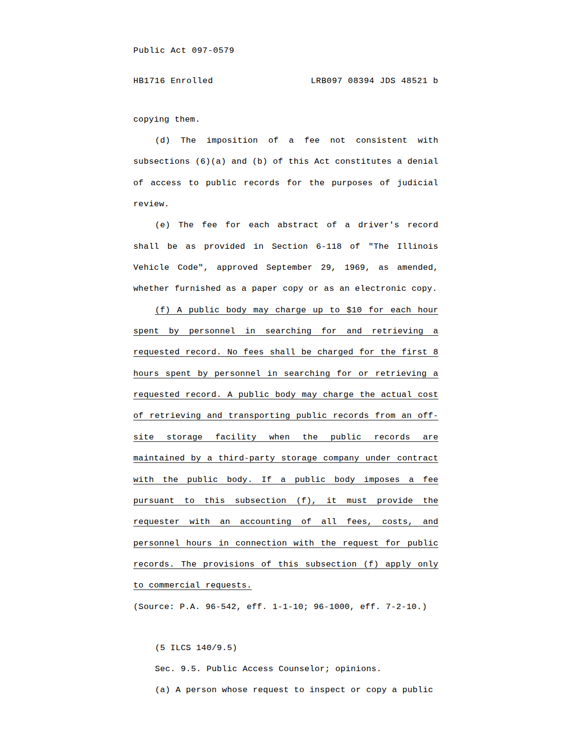Public Act 097-0579
HB1716 Enrolled LRB097 08394 JDS 48521 b
copying them.
(d) The imposition of a fee not consistent with subsections (6)(a) and (b) of this Act constitutes a denial of access to public records for the purposes of judicial review.
(e) The fee for each abstract of a driver's record shall be as provided in Section 6-118 of "The Illinois Vehicle Code", approved September 29, 1969, as amended, whether furnished as a paper copy or as an electronic copy.
(f) A public body may charge up to $10 for each hour spent by personnel in searching for and retrieving a requested record. No fees shall be charged for the first 8 hours spent by personnel in searching for or retrieving a requested record. A public body may charge the actual cost of retrieving and transporting public records from an off-site storage facility when the public records are maintained by a third-party storage company under contract with the public body. If a public body imposes a fee pursuant to this subsection (f), it must provide the requester with an accounting of all fees, costs, and personnel hours in connection with the request for public records. The provisions of this subsection (f) apply only to commercial requests.
(Source: P.A. 96-542, eff. 1-1-10; 96-1000, eff. 7-2-10.)
(5 ILCS 140/9.5)
Sec. 9.5. Public Access Counselor; opinions.
(a) A person whose request to inspect or copy a public